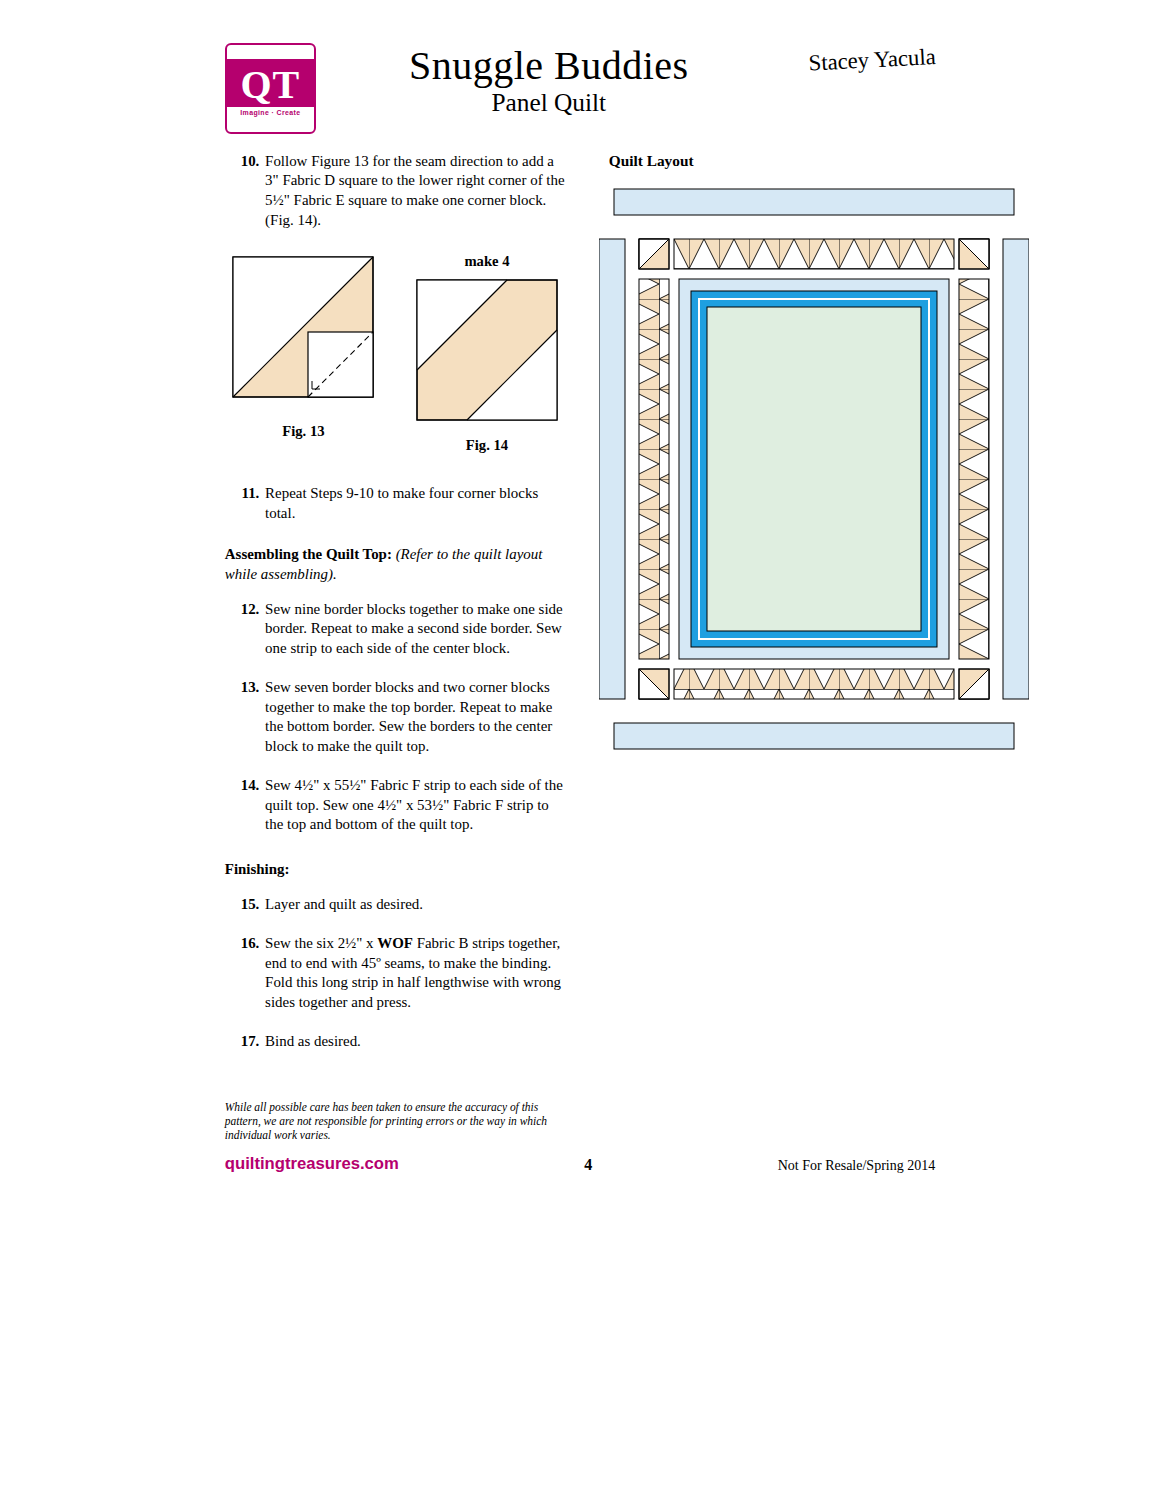QT
Imagine · Create
Snuggle Buddies
Panel Quilt
Stacey Yacula
10. Follow Figure 13 for the seam direction to add a 3" Fabric D square to the lower right corner of the 5½" Fabric E square to make one corner block. (Fig. 14).
Fig. 13
make 4
Fig. 14
11. Repeat Steps 9-10 to make four corner blocks total.
Assembling the Quilt Top: (Refer to the quilt layout while assembling).
12. Sew nine border blocks together to make one side border. Repeat to make a second side border. Sew one strip to each side of the center block.
13. Sew seven border blocks and two corner blocks together to make the top border. Repeat to make the bottom border. Sew the borders to the center block to make the quilt top.
14. Sew 4½" x 55½" Fabric F strip to each side of the quilt top. Sew one 4½" x 53½" Fabric F strip to the top and bottom of the quilt top.
Finishing:
15. Layer and quilt as desired.
16. Sew the six 2½" x WOF Fabric B strips together, end to end with 45º seams, to make the binding. Fold this long strip in half lengthwise with wrong sides together and press.
17. Bind as desired.
While all possible care has been taken to ensure the accuracy of this pattern, we are not responsible for printing errors or the way in which individual work varies.
Quilt Layout
quiltingtreasures.com
4
Not For Resale/Spring 2014